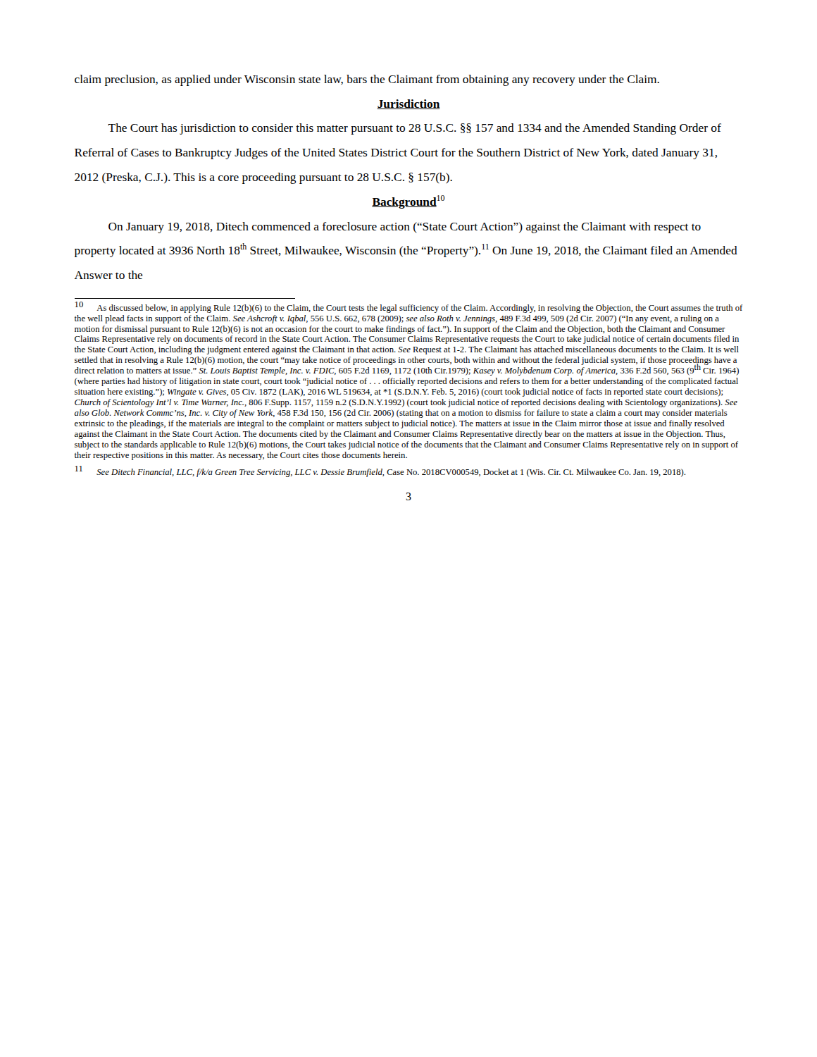claim preclusion, as applied under Wisconsin state law, bars the Claimant from obtaining any recovery under the Claim.
Jurisdiction
The Court has jurisdiction to consider this matter pursuant to 28 U.S.C. §§ 157 and 1334 and the Amended Standing Order of Referral of Cases to Bankruptcy Judges of the United States District Court for the Southern District of New York, dated January 31, 2012 (Preska, C.J.). This is a core proceeding pursuant to 28 U.S.C. § 157(b).
Background10
On January 19, 2018, Ditech commenced a foreclosure action (“State Court Action”) against the Claimant with respect to property located at 3936 North 18th Street, Milwaukee, Wisconsin (the “Property”).11 On June 19, 2018, the Claimant filed an Amended Answer to the
10 As discussed below, in applying Rule 12(b)(6) to the Claim, the Court tests the legal sufficiency of the Claim. Accordingly, in resolving the Objection, the Court assumes the truth of the well plead facts in support of the Claim. See Ashcroft v. Iqbal, 556 U.S. 662, 678 (2009); see also Roth v. Jennings, 489 F.3d 499, 509 (2d Cir. 2007) (“In any event, a ruling on a motion for dismissal pursuant to Rule 12(b)(6) is not an occasion for the court to make findings of fact.”). In support of the Claim and the Objection, both the Claimant and Consumer Claims Representative rely on documents of record in the State Court Action. The Consumer Claims Representative requests the Court to take judicial notice of certain documents filed in the State Court Action, including the judgment entered against the Claimant in that action. See Request at 1-2. The Claimant has attached miscellaneous documents to the Claim. It is well settled that in resolving a Rule 12(b)(6) motion, the court “may take notice of proceedings in other courts, both within and without the federal judicial system, if those proceedings have a direct relation to matters at issue.” St. Louis Baptist Temple, Inc. v. FDIC, 605 F.2d 1169, 1172 (10th Cir.1979); Kasey v. Molybdenum Corp. of America, 336 F.2d 560, 563 (9th Cir. 1964) (where parties had history of litigation in state court, court took “judicial notice of . . . officially reported decisions and refers to them for a better understanding of the complicated factual situation here existing.”); Wingate v. Gives, 05 Civ. 1872 (LAK), 2016 WL 519634, at *1 (S.D.N.Y. Feb. 5, 2016) (court took judicial notice of facts in reported state court decisions); Church of Scientology Int’l v. Time Warner, Inc., 806 F.Supp. 1157, 1159 n.2 (S.D.N.Y.1992) (court took judicial notice of reported decisions dealing with Scientology organizations). See also Glob. Network Commc’ns, Inc. v. City of New York, 458 F.3d 150, 156 (2d Cir. 2006) (stating that on a motion to dismiss for failure to state a claim a court may consider materials extrinsic to the pleadings, if the materials are integral to the complaint or matters subject to judicial notice). The matters at issue in the Claim mirror those at issue and finally resolved against the Claimant in the State Court Action. The documents cited by the Claimant and Consumer Claims Representative directly bear on the matters at issue in the Objection. Thus, subject to the standards applicable to Rule 12(b)(6) motions, the Court takes judicial notice of the documents that the Claimant and Consumer Claims Representative rely on in support of their respective positions in this matter. As necessary, the Court cites those documents herein.
11 See Ditech Financial, LLC, f/k/a Green Tree Servicing, LLC v. Dessie Brumfield, Case No. 2018CV000549, Docket at 1 (Wis. Cir. Ct. Milwaukee Co. Jan. 19, 2018).
3